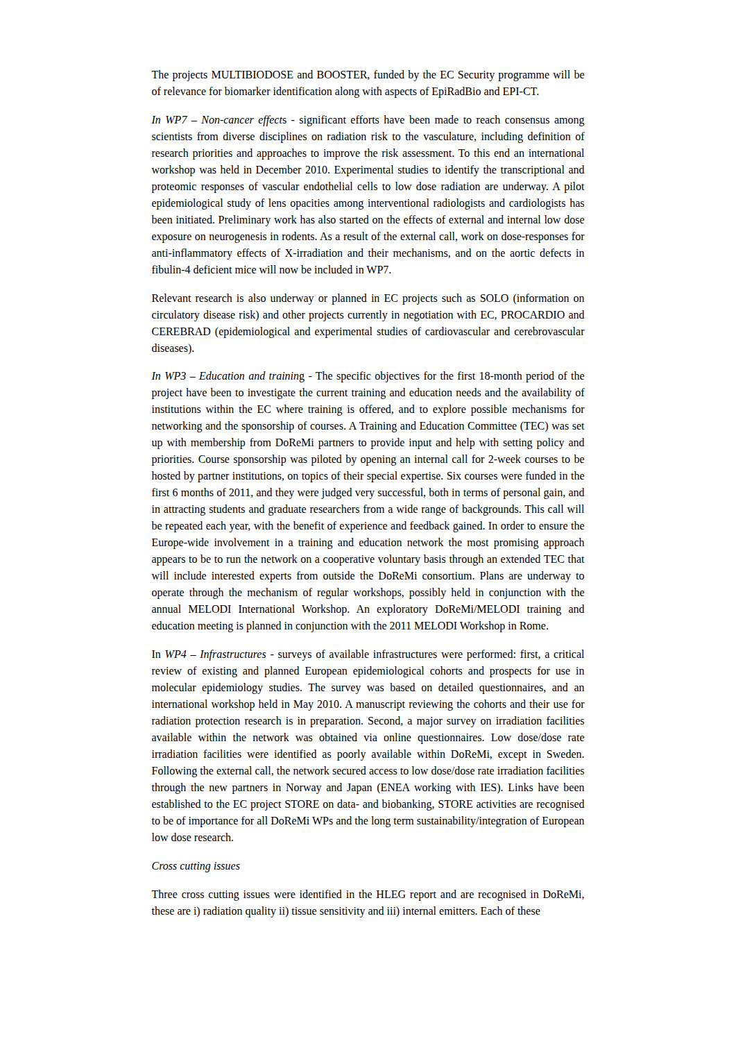The projects MULTIBIODOSE and BOOSTER, funded by the EC Security programme will be of relevance for biomarker identification along with aspects of EpiRadBio and EPI-CT.
In WP7 – Non-cancer effects - significant efforts have been made to reach consensus among scientists from diverse disciplines on radiation risk to the vasculature, including definition of research priorities and approaches to improve the risk assessment. To this end an international workshop was held in December 2010. Experimental studies to identify the transcriptional and proteomic responses of vascular endothelial cells to low dose radiation are underway. A pilot epidemiological study of lens opacities among interventional radiologists and cardiologists has been initiated. Preliminary work has also started on the effects of external and internal low dose exposure on neurogenesis in rodents. As a result of the external call, work on dose-responses for anti-inflammatory effects of X-irradiation and their mechanisms, and on the aortic defects in fibulin-4 deficient mice will now be included in WP7.
Relevant research is also underway or planned in EC projects such as SOLO (information on circulatory disease risk) and other projects currently in negotiation with EC, PROCARDIO and CEREBRAD (epidemiological and experimental studies of cardiovascular and cerebrovascular diseases).
In WP3 – Education and training - The specific objectives for the first 18-month period of the project have been to investigate the current training and education needs and the availability of institutions within the EC where training is offered, and to explore possible mechanisms for networking and the sponsorship of courses. A Training and Education Committee (TEC) was set up with membership from DoReMi partners to provide input and help with setting policy and priorities. Course sponsorship was piloted by opening an internal call for 2-week courses to be hosted by partner institutions, on topics of their special expertise. Six courses were funded in the first 6 months of 2011, and they were judged very successful, both in terms of personal gain, and in attracting students and graduate researchers from a wide range of backgrounds. This call will be repeated each year, with the benefit of experience and feedback gained. In order to ensure the Europe-wide involvement in a training and education network the most promising approach appears to be to run the network on a cooperative voluntary basis through an extended TEC that will include interested experts from outside the DoReMi consortium. Plans are underway to operate through the mechanism of regular workshops, possibly held in conjunction with the annual MELODI International Workshop. An exploratory DoReMi/MELODI training and education meeting is planned in conjunction with the 2011 MELODI Workshop in Rome.
In WP4 – Infrastructures - surveys of available infrastructures were performed: first, a critical review of existing and planned European epidemiological cohorts and prospects for use in molecular epidemiology studies. The survey was based on detailed questionnaires, and an international workshop held in May 2010. A manuscript reviewing the cohorts and their use for radiation protection research is in preparation. Second, a major survey on irradiation facilities available within the network was obtained via online questionnaires. Low dose/dose rate irradiation facilities were identified as poorly available within DoReMi, except in Sweden. Following the external call, the network secured access to low dose/dose rate irradiation facilities through the new partners in Norway and Japan (ENEA working with IES). Links have been established to the EC project STORE on data- and biobanking, STORE activities are recognised to be of importance for all DoReMi WPs and the long term sustainability/integration of European low dose research.
Cross cutting issues
Three cross cutting issues were identified in the HLEG report and are recognised in DoReMi, these are i) radiation quality ii) tissue sensitivity and iii) internal emitters. Each of these